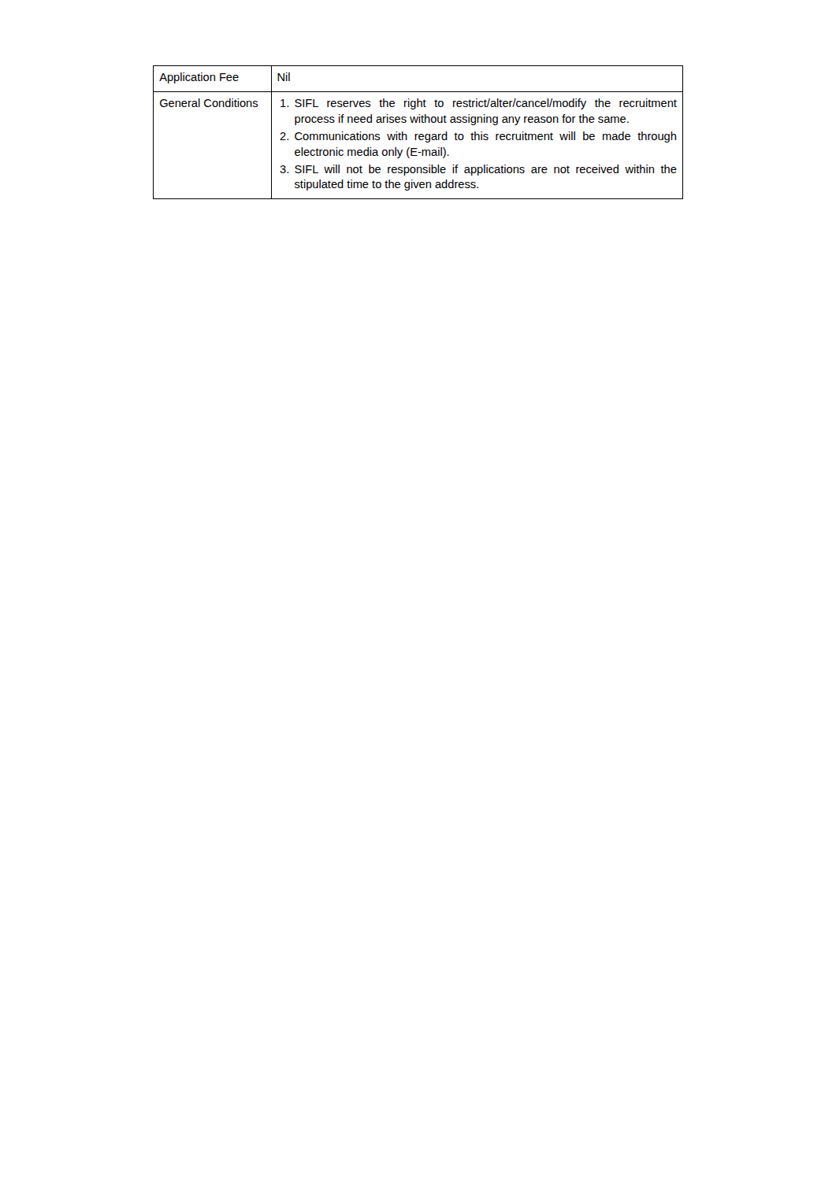| Application Fee | Nil |
| General Conditions | SIFL reserves the right to restrict/alter/cancel/modify the recruitment process if need arises without assigning any reason for the same. Communications with regard to this recruitment will be made through electronic media only (E-mail). SIFL will not be responsible if applications are not received within the stipulated time to the given address. |